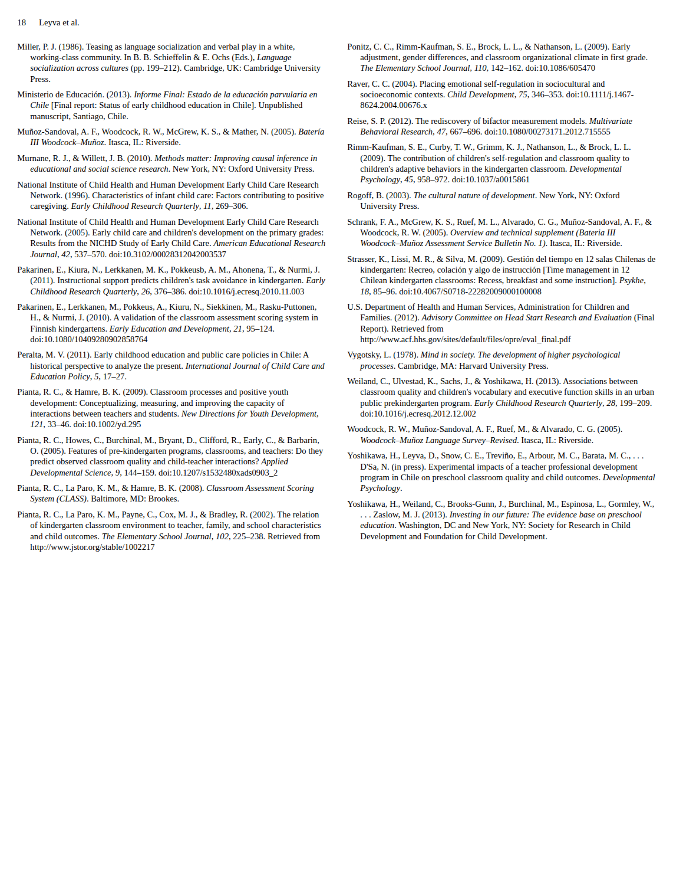18 Leyva et al.
Miller, P. J. (1986). Teasing as language socialization and verbal play in a white, working-class community. In B. B. Schieffelin & E. Ochs (Eds.), Language socialization across cultures (pp. 199–212). Cambridge, UK: Cambridge University Press.
Ministerio de Educación. (2013). Informe Final: Estado de la educación parvularia en Chile [Final report: Status of early childhood education in Chile]. Unpublished manuscript, Santiago, Chile.
Muñoz-Sandoval, A. F., Woodcock, R. W., McGrew, K. S., & Mather, N. (2005). Batería III Woodcock–Muñoz. Itasca, IL: Riverside.
Murnane, R. J., & Willett, J. B. (2010). Methods matter: Improving causal inference in educational and social science research. New York, NY: Oxford University Press.
National Institute of Child Health and Human Development Early Child Care Research Network. (1996). Characteristics of infant child care: Factors contributing to positive caregiving. Early Childhood Research Quarterly, 11, 269–306.
National Institute of Child Health and Human Development Early Child Care Research Network. (2005). Early child care and children's development on the primary grades: Results from the NICHD Study of Early Child Care. American Educational Research Journal, 42, 537–570. doi:10.3102/00028312042003537
Pakarinen, E., Kiura, N., Lerkkanen, M. K., Pokkeusb, A. M., Ahonena, T., & Nurmi, J. (2011). Instructional support predicts children's task avoidance in kindergarten. Early Childhood Research Quarterly, 26, 376–386. doi:10.1016/j.ecresq.2010.11.003
Pakarinen, E., Lerkkanen, M., Pokkeus, A., Kiuru, N., Siekkinen, M., Rasku-Puttonen, H., & Nurmi, J. (2010). A validation of the classroom assessment scoring system in Finnish kindergartens. Early Education and Development, 21, 95–124. doi:10.1080/10409280902858764
Peralta, M. V. (2011). Early childhood education and public care policies in Chile: A historical perspective to analyze the present. International Journal of Child Care and Education Policy, 5, 17–27.
Pianta, R. C., & Hamre, B. K. (2009). Classroom processes and positive youth development: Conceptualizing, measuring, and improving the capacity of interactions between teachers and students. New Directions for Youth Development, 121, 33–46. doi:10.1002/yd.295
Pianta, R. C., Howes, C., Burchinal, M., Bryant, D., Clifford, R., Early, C., & Barbarin, O. (2005). Features of pre-kindergarten programs, classrooms, and teachers: Do they predict observed classroom quality and child-teacher interactions? Applied Developmental Science, 9, 144–159. doi:10.1207/s1532480xads0903_2
Pianta, R. C., La Paro, K. M., & Hamre, B. K. (2008). Classroom Assessment Scoring System (CLASS). Baltimore, MD: Brookes.
Pianta, R. C., La Paro, K. M., Payne, C., Cox, M. J., & Bradley, R. (2002). The relation of kindergarten classroom environment to teacher, family, and school characteristics and child outcomes. The Elementary School Journal, 102, 225–238. Retrieved from http://www.jstor.org/stable/1002217
Ponitz, C. C., Rimm-Kaufman, S. E., Brock, L. L., & Nathanson, L. (2009). Early adjustment, gender differences, and classroom organizational climate in first grade. The Elementary School Journal, 110, 142–162. doi:10.1086/605470
Raver, C. C. (2004). Placing emotional self-regulation in sociocultural and socioeconomic contexts. Child Development, 75, 346–353. doi:10.1111/j.1467-8624.2004.00676.x
Reise, S. P. (2012). The rediscovery of bifactor measurement models. Multivariate Behavioral Research, 47, 667–696. doi:10.1080/00273171.2012.715555
Rimm-Kaufman, S. E., Curby, T. W., Grimm, K. J., Nathanson, L., & Brock, L. L. (2009). The contribution of children's self-regulation and classroom quality to children's adaptive behaviors in the kindergarten classroom. Developmental Psychology, 45, 958–972. doi:10.1037/a0015861
Rogoff, B. (2003). The cultural nature of development. New York, NY: Oxford University Press.
Schrank, F. A., McGrew, K. S., Ruef, M. L., Alvarado, C. G., Muñoz-Sandoval, A. F., & Woodcock, R. W. (2005). Overview and technical supplement (Bateria III Woodcock–Muñoz Assessment Service Bulletin No. 1). Itasca, IL: Riverside.
Strasser, K., Lissi, M. R., & Silva, M. (2009). Gestión del tiempo en 12 salas Chilenas de kindergarten: Recreo, colación y algo de instrucción [Time management in 12 Chilean kindergarten classrooms: Recess, breakfast and some instruction]. Psykhe, 18, 85–96. doi:10.4067/S0718-22282009000100008
U.S. Department of Health and Human Services, Administration for Children and Families. (2012). Advisory Committee on Head Start Research and Evaluation (Final Report). Retrieved from http://www.acf.hhs.gov/sites/default/files/opre/eval_final.pdf
Vygotsky, L. (1978). Mind in society. The development of higher psychological processes. Cambridge, MA: Harvard University Press.
Weiland, C., Ulvestad, K., Sachs, J., & Yoshikawa, H. (2013). Associations between classroom quality and children's vocabulary and executive function skills in an urban public prekindergarten program. Early Childhood Research Quarterly, 28, 199–209. doi:10.1016/j.ecresq.2012.12.002
Woodcock, R. W., Muñoz-Sandoval, A. F., Ruef, M., & Alvarado, C. G. (2005). Woodcock–Muñoz Language Survey–Revised. Itasca, IL: Riverside.
Yoshikawa, H., Leyva, D., Snow, C. E., Treviño, E., Arbour, M. C., Barata, M. C., . . . D'Sa, N. (in press). Experimental impacts of a teacher professional development program in Chile on preschool classroom quality and child outcomes. Developmental Psychology.
Yoshikawa, H., Weiland, C., Brooks-Gunn, J., Burchinal, M., Espinosa, L., Gormley, W., . . . Zaslow, M. J. (2013). Investing in our future: The evidence base on preschool education. Washington, DC and New York, NY: Society for Research in Child Development and Foundation for Child Development.